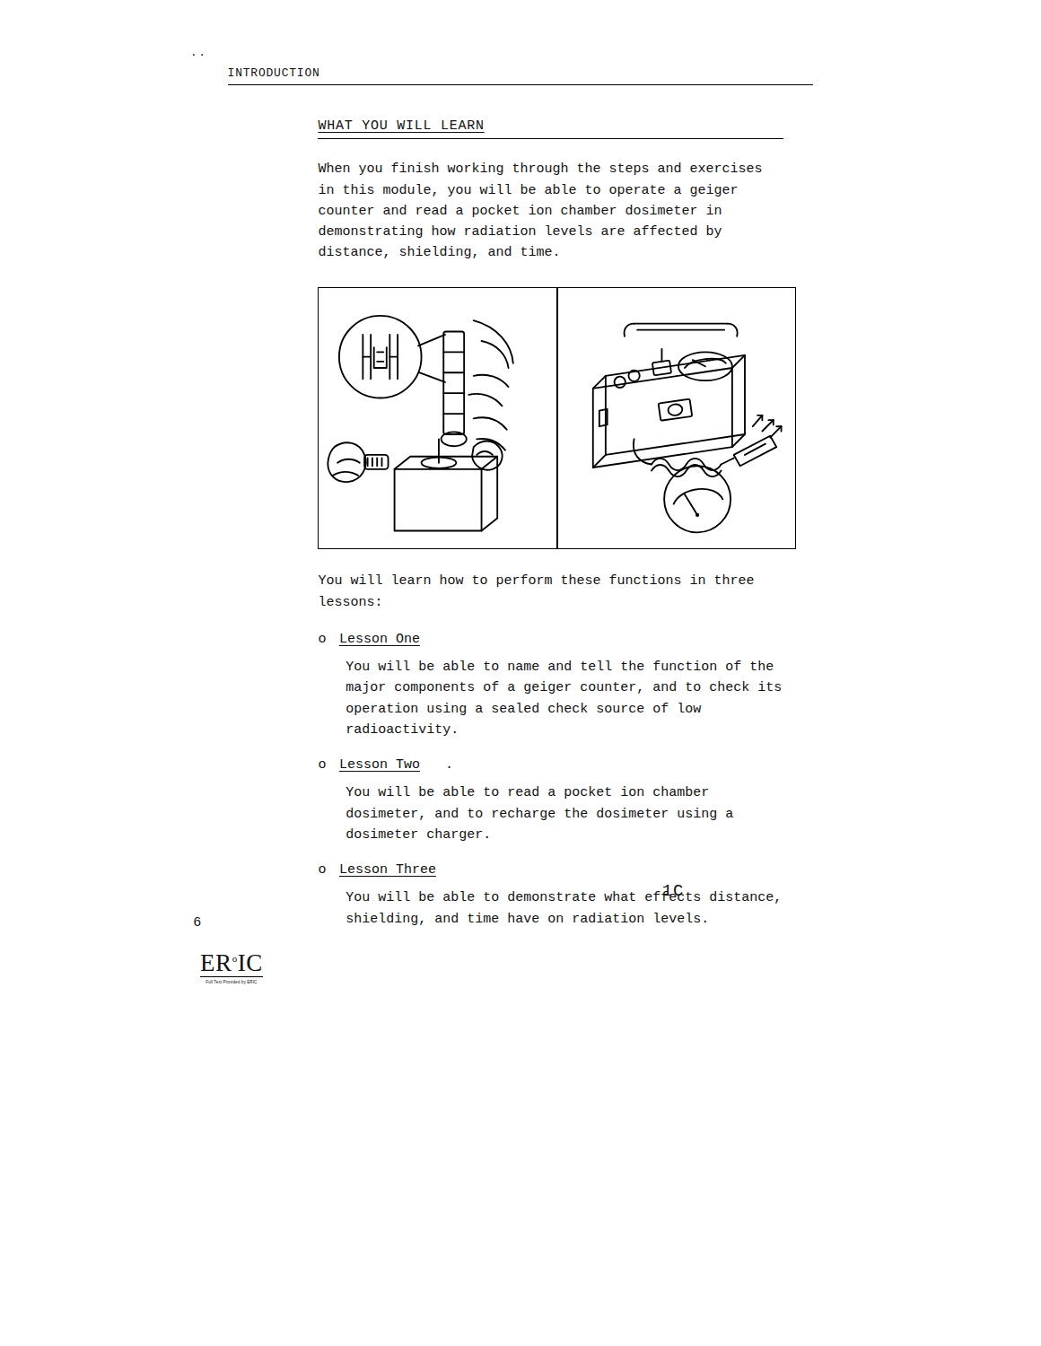..
INTRODUCTION
WHAT YOU WILL LEARN
When you finish working through the steps and exercises in this module, you will be able to operate a geiger counter and read a pocket ion chamber dosimeter in demonstrating how radiation levels are affected by distance, shielding, and time.
You will learn how to perform these functions in three lessons:
oLesson One
You will be able to name and tell the function of the major components of a geiger counter, and to check its operation using a sealed check source of low radioactivity.
oLesson Two .
You will be able to read a pocket ion chamber dosimeter, and to recharge the dosimeter using a dosimeter charger.
oLesson Three
You will be able to demonstrate what effects distance, shielding, and time have on radiation levels.
1C
6
ERo IC
Full Text Provided by ERIC